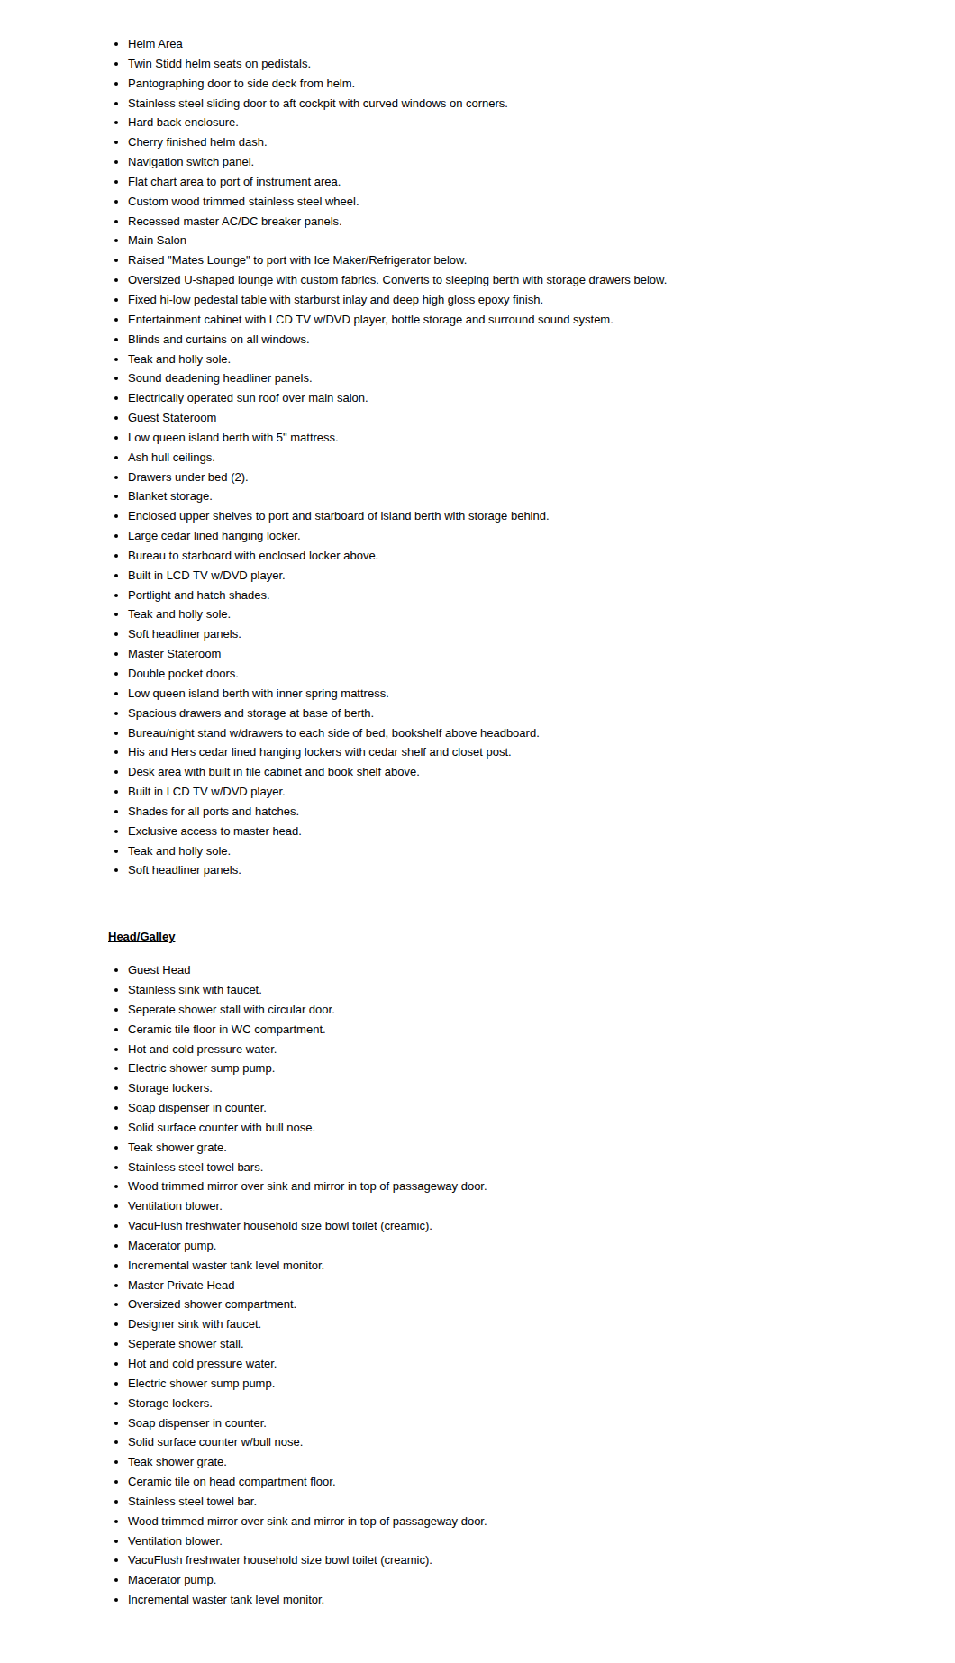Helm Area
Twin Stidd helm seats on pedistals.
Pantographing door to side deck from helm.
Stainless steel sliding door to aft cockpit with curved windows on corners.
Hard back enclosure.
Cherry finished helm dash.
Navigation switch panel.
Flat chart area to port of instrument area.
Custom wood trimmed stainless steel wheel.
Recessed master AC/DC breaker panels.
Main Salon
Raised "Mates Lounge" to port with Ice Maker/Refrigerator below.
Oversized U-shaped lounge with custom fabrics. Converts to sleeping berth with storage drawers below.
Fixed hi-low pedestal table with starburst inlay and deep high gloss epoxy finish.
Entertainment cabinet with LCD TV w/DVD player, bottle storage and surround sound system.
Blinds and curtains on all windows.
Teak and holly sole.
Sound deadening headliner panels.
Electrically operated sun roof over main salon.
Guest Stateroom
Low queen island berth with 5" mattress.
Ash hull ceilings.
Drawers under bed (2).
Blanket storage.
Enclosed upper shelves to port and starboard of island berth with storage behind.
Large cedar lined hanging locker.
Bureau to starboard with enclosed locker above.
Built in LCD TV w/DVD player.
Portlight and hatch shades.
Teak and holly sole.
Soft headliner panels.
Master Stateroom
Double pocket doors.
Low queen island berth with inner spring mattress.
Spacious drawers and storage at base of berth.
Bureau/night stand w/drawers to each side of bed, bookshelf above headboard.
His and Hers cedar lined hanging lockers with cedar shelf and closet post.
Desk area with built in file cabinet and book shelf above.
Built in LCD TV w/DVD player.
Shades for all ports and hatches.
Exclusive access to master head.
Teak and holly sole.
Soft headliner panels.
Head/Galley
Guest Head
Stainless sink with faucet.
Seperate shower stall with circular door.
Ceramic tile floor in WC compartment.
Hot and cold pressure water.
Electric shower sump pump.
Storage lockers.
Soap dispenser in counter.
Solid surface counter with bull nose.
Teak shower grate.
Stainless steel towel bars.
Wood trimmed mirror over sink and mirror in top of passageway door.
Ventilation blower.
VacuFlush freshwater household size bowl toilet (creamic).
Macerator pump.
Incremental waster tank level monitor.
Master Private Head
Oversized shower compartment.
Designer sink with faucet.
Seperate shower stall.
Hot and cold pressure water.
Electric shower sump pump.
Storage lockers.
Soap dispenser in counter.
Solid surface counter w/bull nose.
Teak shower grate.
Ceramic tile on head compartment floor.
Stainless steel towel bar.
Wood trimmed mirror over sink and mirror in top of passageway door.
Ventilation blower.
VacuFlush freshwater household size bowl toilet (creamic).
Macerator pump.
Incremental waster tank level monitor.